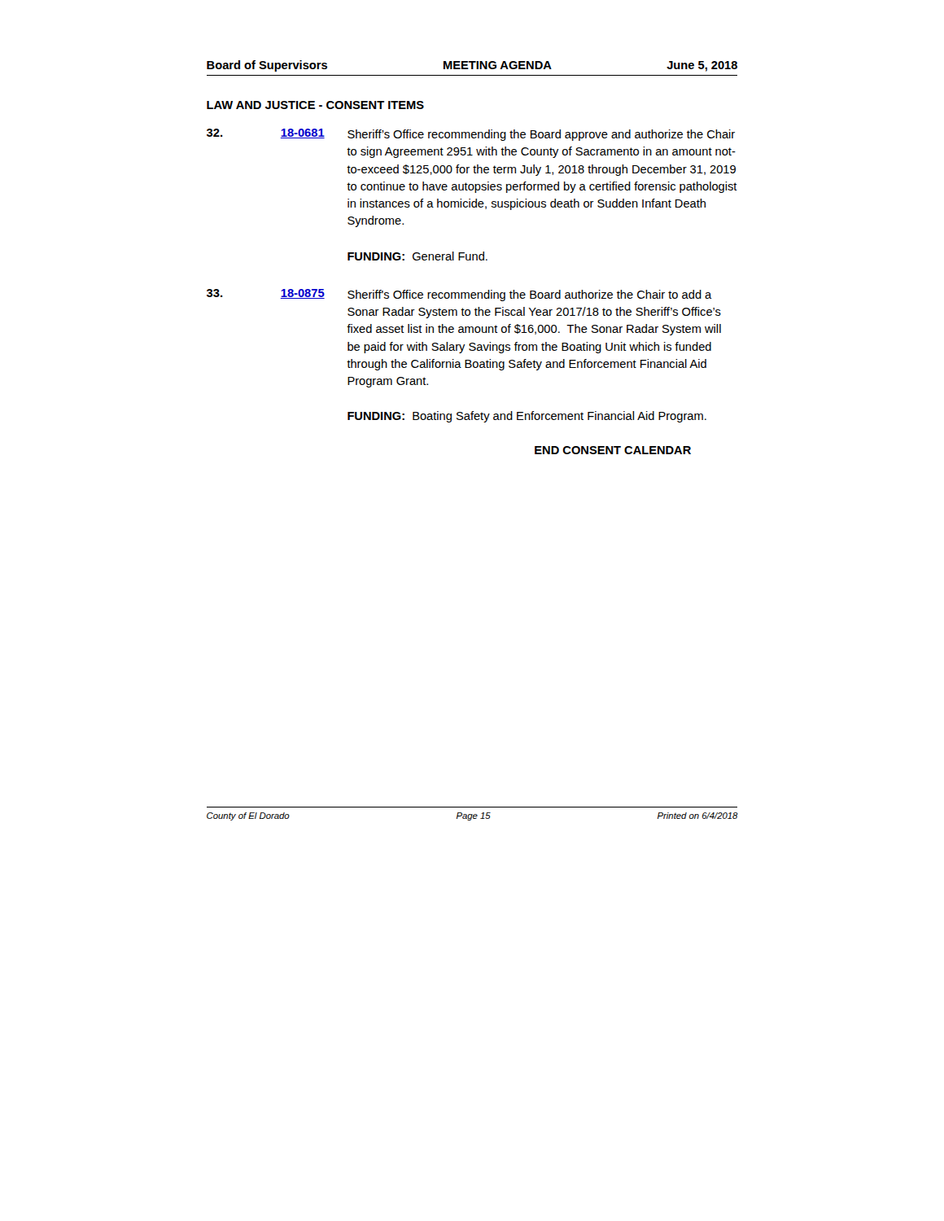Board of Supervisors
MEETING AGENDA
June 5, 2018
LAW AND JUSTICE - CONSENT ITEMS
32.
18-0681
Sheriff’s Office recommending the Board approve and authorize the Chair to sign Agreement 2951 with the County of Sacramento in an amount not-to-exceed $125,000 for the term July 1, 2018 through December 31, 2019 to continue to have autopsies performed by a certified forensic pathologist in instances of a homicide, suspicious death or Sudden Infant Death Syndrome.
FUNDING: General Fund.
33.
18-0875
Sheriff's Office recommending the Board authorize the Chair to add a Sonar Radar System to the Fiscal Year 2017/18 to the Sheriff’s Office’s fixed asset list in the amount of $16,000. The Sonar Radar System will be paid for with Salary Savings from the Boating Unit which is funded through the California Boating Safety and Enforcement Financial Aid Program Grant.
FUNDING: Boating Safety and Enforcement Financial Aid Program.
END CONSENT CALENDAR
County of El Dorado
Page 15
Printed on 6/4/2018